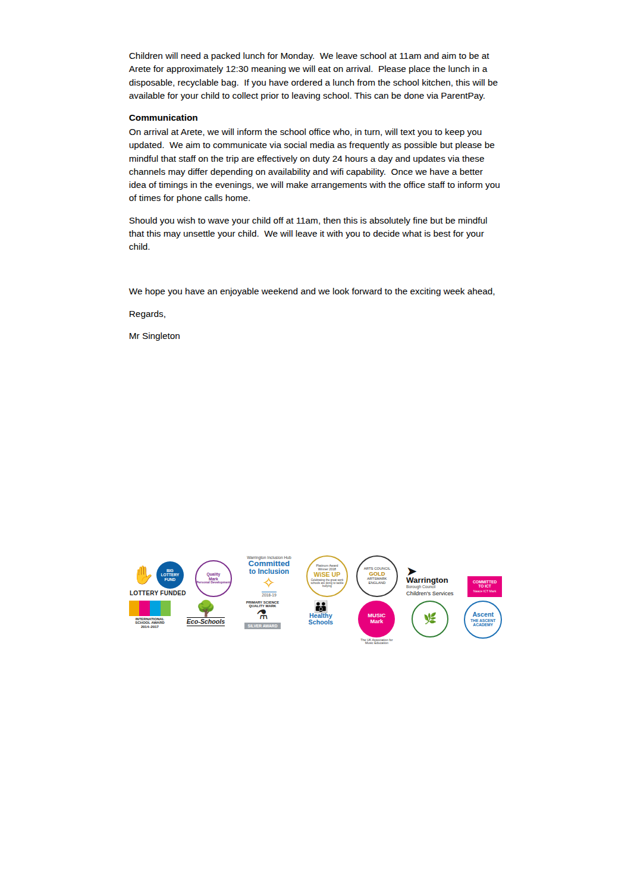Children will need a packed lunch for Monday. We leave school at 11am and aim to be at Arete for approximately 12:30 meaning we will eat on arrival. Please place the lunch in a disposable, recyclable bag. If you have ordered a lunch from the school kitchen, this will be available for your child to collect prior to leaving school. This can be done via ParentPay.
Communication
On arrival at Arete, we will inform the school office who, in turn, will text you to keep you updated. We aim to communicate via social media as frequently as possible but please be mindful that staff on the trip are effectively on duty 24 hours a day and updates via these channels may differ depending on availability and wifi capability. Once we have a better idea of timings in the evenings, we will make arrangements with the office staff to inform you of times for phone calls home.
Should you wish to wave your child off at 11am, then this is absolutely fine but be mindful that this may unsettle your child. We will leave it with you to decide what is best for your child.
We hope you have an enjoyable weekend and we look forward to the exciting week ahead,
Regards,
Mr Singleton
✋ BIG
LOTTERY
FUND
LOTTERY FUNDED
Quality
Mark
Personal Development
Warrington Inclusion Hub Committed to Inclusion ✧ 2018-19
Platinum Award Winner 2018 WiSE UP Celebrating the great work schools are doing to tackle bullying
ARTS COUNCIL GOLD ARTSMARK ENGLAND
➤ Warrington Borough Council Children's Services
COMMITTED
TO ICTNaace ICT Mark
INTERNATIONAL
SCHOOL AWARD
2014–2017
🌳 Eco-Schools
PRIMARY SCIENCE
QUALITY MARK ⚗ SILVER AWARD
👪 Healthy Schools
MUSIC
Mark The UK Association for Music Education
🌿
Ascent THE ASCENT ACADEMY